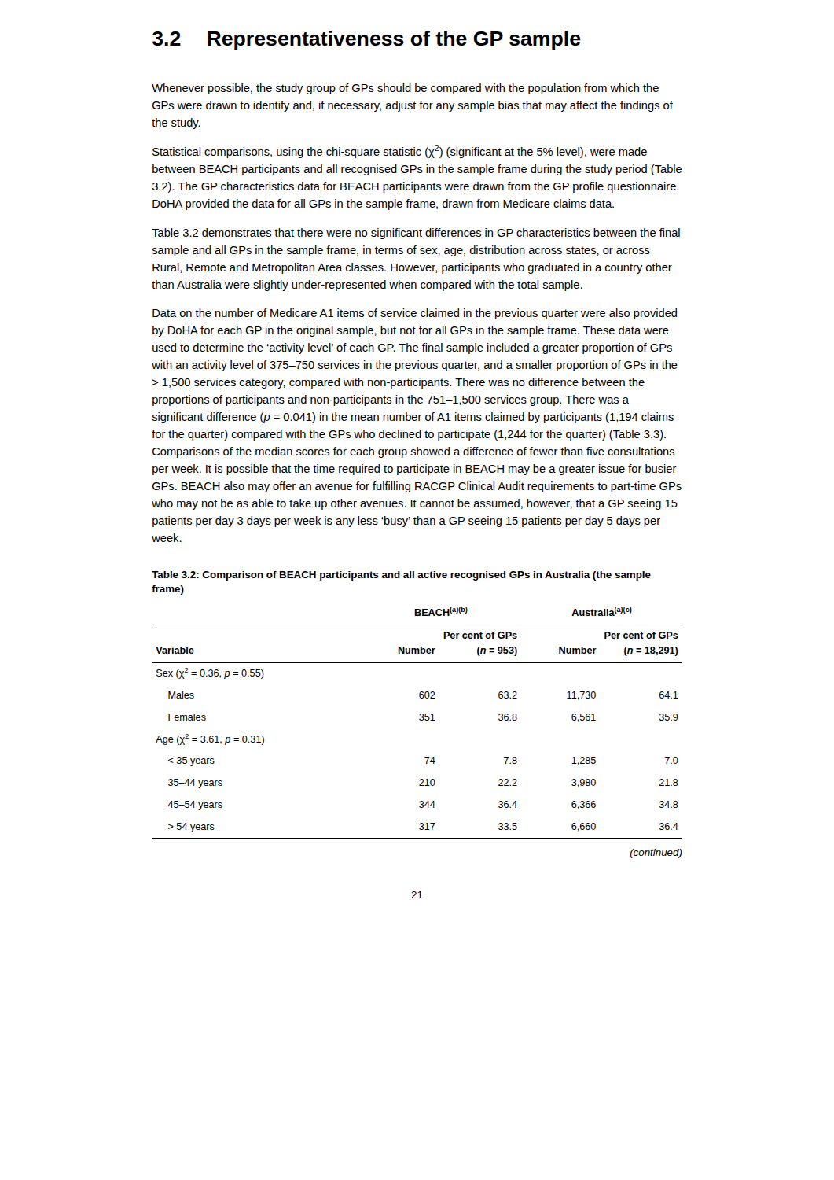3.2 Representativeness of the GP sample
Whenever possible, the study group of GPs should be compared with the population from which the GPs were drawn to identify and, if necessary, adjust for any sample bias that may affect the findings of the study.
Statistical comparisons, using the chi-square statistic (χ2) (significant at the 5% level), were made between BEACH participants and all recognised GPs in the sample frame during the study period (Table 3.2). The GP characteristics data for BEACH participants were drawn from the GP profile questionnaire. DoHA provided the data for all GPs in the sample frame, drawn from Medicare claims data.
Table 3.2 demonstrates that there were no significant differences in GP characteristics between the final sample and all GPs in the sample frame, in terms of sex, age, distribution across states, or across Rural, Remote and Metropolitan Area classes. However, participants who graduated in a country other than Australia were slightly under-represented when compared with the total sample.
Data on the number of Medicare A1 items of service claimed in the previous quarter were also provided by DoHA for each GP in the original sample, but not for all GPs in the sample frame. These data were used to determine the ‘activity level’ of each GP. The final sample included a greater proportion of GPs with an activity level of 375–750 services in the previous quarter, and a smaller proportion of GPs in the > 1,500 services category, compared with non-participants. There was no difference between the proportions of participants and non-participants in the 751–1,500 services group. There was a significant difference (p = 0.041) in the mean number of A1 items claimed by participants (1,194 claims for the quarter) compared with the GPs who declined to participate (1,244 for the quarter) (Table 3.3). Comparisons of the median scores for each group showed a difference of fewer than five consultations per week. It is possible that the time required to participate in BEACH may be a greater issue for busier GPs. BEACH also may offer an avenue for fulfilling RACGP Clinical Audit requirements to part-time GPs who may not be as able to take up other avenues. It cannot be assumed, however, that a GP seeing 15 patients per day 3 days per week is any less ‘busy’ than a GP seeing 15 patients per day 5 days per week.
Table 3.2: Comparison of BEACH participants and all active recognised GPs in Australia (the sample frame)
| | BEACH (a)(b) | Australia (a)(c) |
| --- | --- | --- |
| Variable | Number | Per cent of GPs ( n = 953) | Number | Per cent of GPs ( n = 18,291) |
| Sex (χ 2 = 0.36, p = 0.55) | | | | |
| Males | 602 | 63.2 | 11,730 | 64.1 |
| Females | 351 | 36.8 | 6,561 | 35.9 |
| Age (χ 2 = 3.61, p = 0.31) | | | | |
| < 35 years | 74 | 7.8 | 1,285 | 7.0 |
| 35–44 years | 210 | 22.2 | 3,980 | 21.8 |
| 45–54 years | 344 | 36.4 | 6,366 | 34.8 |
| > 54 years | 317 | 33.5 | 6,660 | 36.4 |
(continued)
21